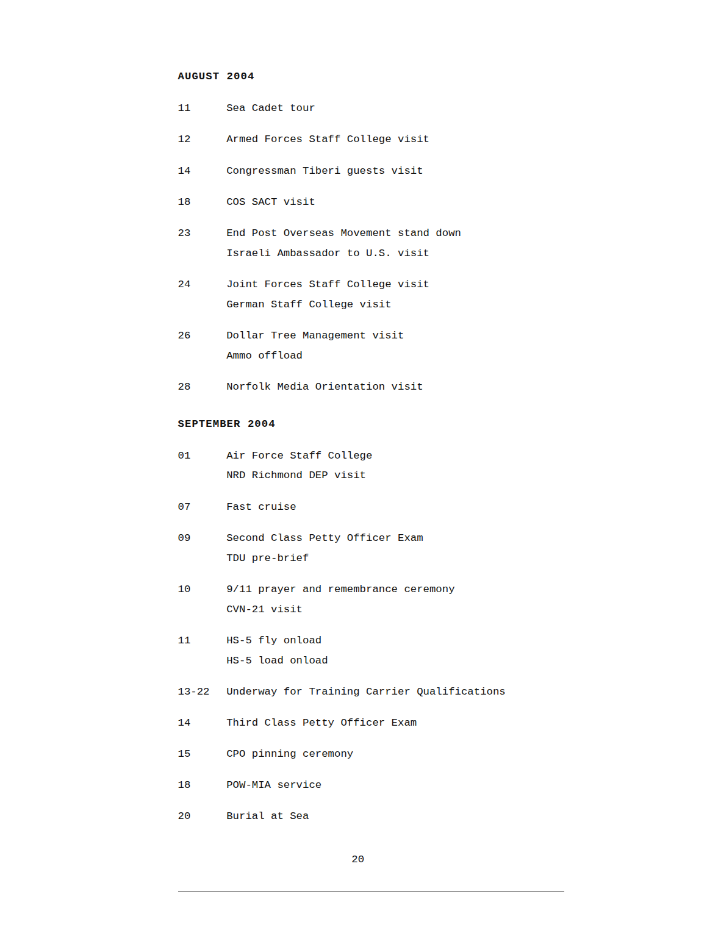August 2004
11
Sea Cadet tour
12
Armed Forces Staff College visit
14
Congressman Tiberi guests visit
18
COS SACT visit
23
End Post Overseas Movement stand down Israeli Ambassador to U.S. visit
24
Joint Forces Staff College visit German Staff College visit
26
Dollar Tree Management visit Ammo offload
28
Norfolk Media Orientation visit
September 2004
01
Air Force Staff College NRD Richmond DEP visit
07
Fast cruise
09
Second Class Petty Officer Exam TDU pre-brief
10
9/11 prayer and remembrance ceremony CVN-21 visit
11
HS-5 fly onload HS-5 load onload
13-22
Underway for Training Carrier Qualifications
14
Third Class Petty Officer Exam
15
CPO pinning ceremony
18
POW-MIA service
20
Burial at Sea
20